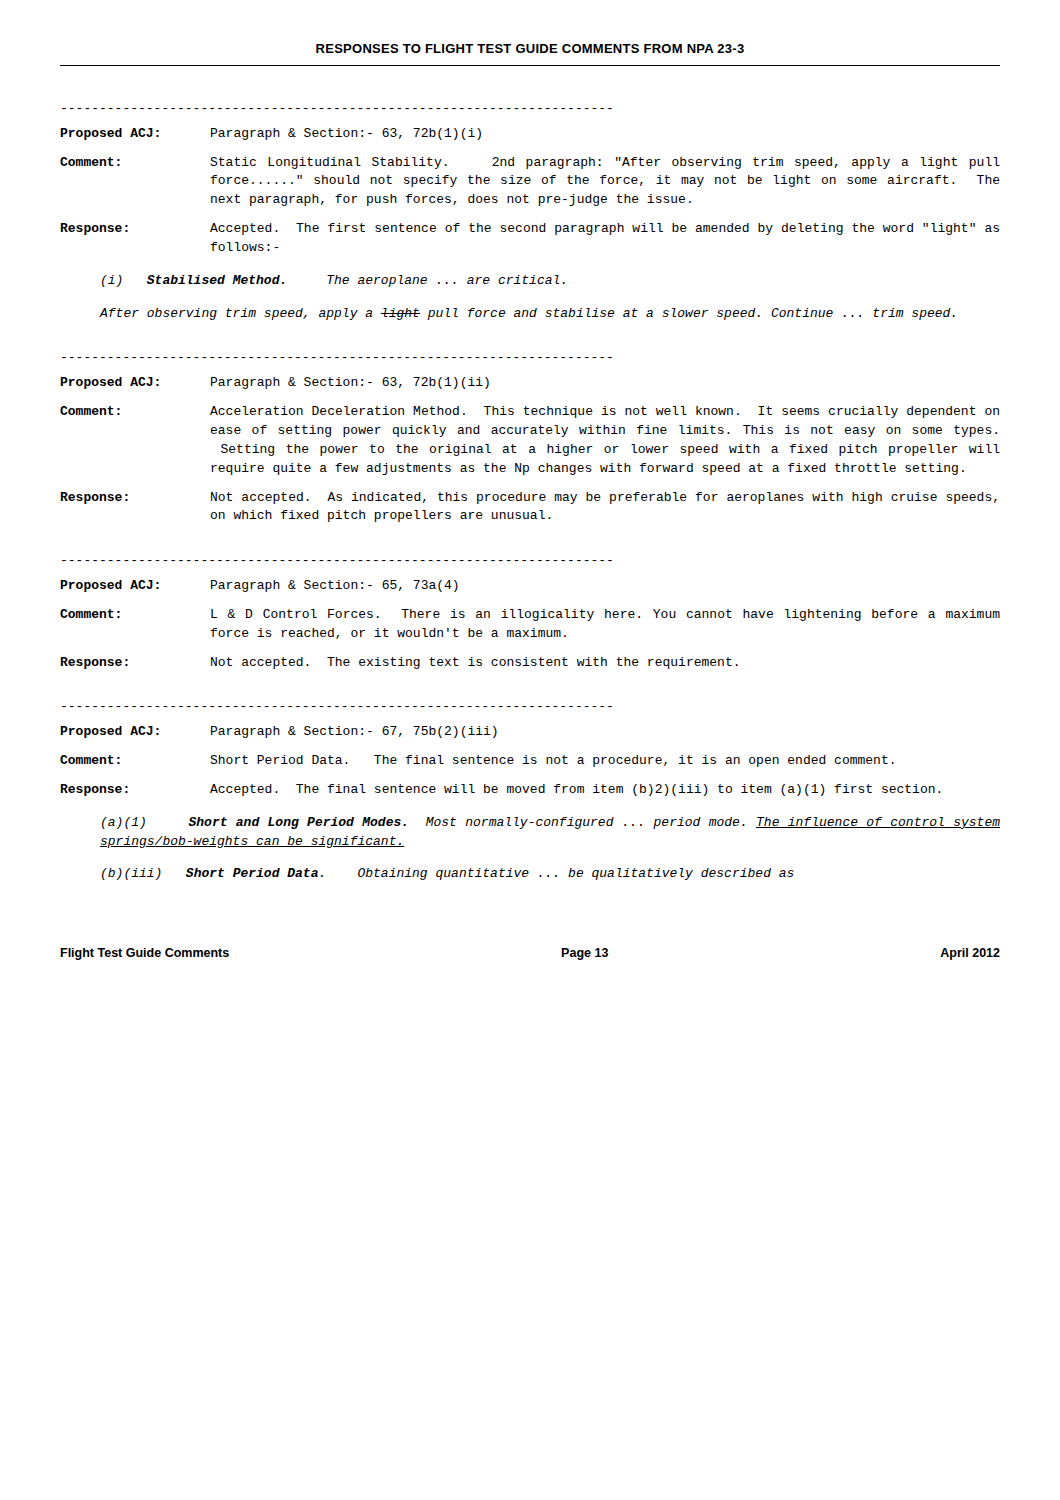RESPONSES TO FLIGHT TEST GUIDE COMMENTS FROM NPA 23-3
-----------------------------------------------------------------------
Proposed ACJ:
Paragraph & Section:- 63, 72b(1)(i)
Comment:
Static Longitudinal Stability. 2nd paragraph: "After observing trim speed, apply a light pull force......" should not specify the size of the force, it may not be light on some aircraft. The next paragraph, for push forces, does not pre-judge the issue.
Response:
Accepted. The first sentence of the second paragraph will be amended by deleting the word "light" as follows:-
(i) Stabilised Method. The aeroplane ... are critical.
After observing trim speed, apply a light pull force and stabilise at a slower speed. Continue ... trim speed.
-----------------------------------------------------------------------
Proposed ACJ:
Paragraph & Section:- 63, 72b(1)(ii)
Comment:
Acceleration Deceleration Method. This technique is not well known. It seems crucially dependent on ease of setting power quickly and accurately within fine limits. This is not easy on some types. Setting the power to the original at a higher or lower speed with a fixed pitch propeller will require quite a few adjustments as the Np changes with forward speed at a fixed throttle setting.
Response:
Not accepted. As indicated, this procedure may be preferable for aeroplanes with high cruise speeds, on which fixed pitch propellers are unusual.
-----------------------------------------------------------------------
Proposed ACJ:
Paragraph & Section:- 65, 73a(4)
Comment:
L & D Control Forces. There is an illogicality here. You cannot have lightening before a maximum force is reached, or it wouldn't be a maximum.
Response:
Not accepted. The existing text is consistent with the requirement.
-----------------------------------------------------------------------
Proposed ACJ:
Paragraph & Section:- 67, 75b(2)(iii)
Comment:
Short Period Data. The final sentence is not a procedure, it is an open ended comment.
Response:
Accepted. The final sentence will be moved from item (b)2)(iii) to item (a)(1) first section.
(a)(1) Short and Long Period Modes. Most normally-configured ... period mode. The influence of control system springs/bob-weights can be significant.
(b)(iii) Short Period Data. Obtaining quantitative ... be qualitatively described as
Flight Test Guide Comments
Page 13
April 2012